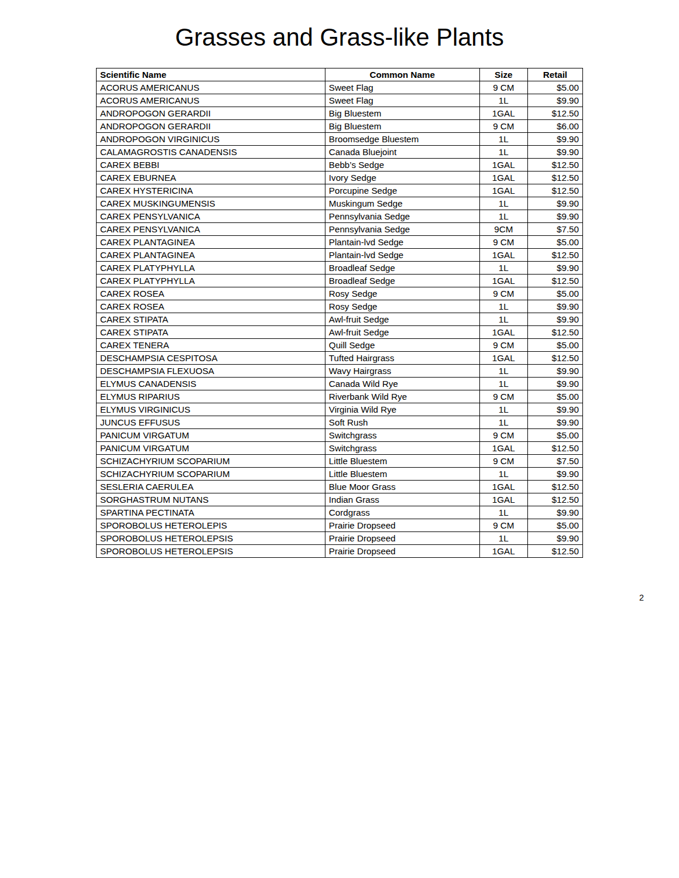Grasses and Grass-like Plants
| Scientific Name | Common Name | Size | Retail |
| --- | --- | --- | --- |
| ACORUS AMERICANUS | Sweet Flag | 9 CM | $5.00 |
| ACORUS AMERICANUS | Sweet Flag | 1L | $9.90 |
| ANDROPOGON GERARDII | Big Bluestem | 1GAL | $12.50 |
| ANDROPOGON GERARDII | Big Bluestem | 9 CM | $6.00 |
| ANDROPOGON VIRGINICUS | Broomsedge Bluestem | 1L | $9.90 |
| CALAMAGROSTIS CANADENSIS | Canada Bluejoint | 1L | $9.90 |
| CAREX BEBBI | Bebb’s Sedge | 1GAL | $12.50 |
| CAREX EBURNEA | Ivory Sedge | 1GAL | $12.50 |
| CAREX HYSTERICINA | Porcupine Sedge | 1GAL | $12.50 |
| CAREX MUSKINGUMENSIS | Muskingum Sedge | 1L | $9.90 |
| CAREX PENSYLVANICA | Pennsylvania Sedge | 1L | $9.90 |
| CAREX PENSYLVANICA | Pennsylvania Sedge | 9CM | $7.50 |
| CAREX PLANTAGINEA | Plantain-lvd Sedge | 9 CM | $5.00 |
| CAREX PLANTAGINEA | Plantain-lvd Sedge | 1GAL | $12.50 |
| CAREX PLATYPHYLLA | Broadleaf Sedge | 1L | $9.90 |
| CAREX PLATYPHYLLA | Broadleaf Sedge | 1GAL | $12.50 |
| CAREX ROSEA | Rosy Sedge | 9 CM | $5.00 |
| CAREX ROSEA | Rosy Sedge | 1L | $9.90 |
| CAREX STIPATA | Awl-fruit Sedge | 1L | $9.90 |
| CAREX STIPATA | Awl-fruit Sedge | 1GAL | $12.50 |
| CAREX TENERA | Quill Sedge | 9 CM | $5.00 |
| DESCHAMPSIA CESPITOSA | Tufted Hairgrass | 1GAL | $12.50 |
| DESCHAMPSIA FLEXUOSA | Wavy Hairgrass | 1L | $9.90 |
| ELYMUS CANADENSIS | Canada Wild Rye | 1L | $9.90 |
| ELYMUS RIPARIUS | Riverbank Wild Rye | 9 CM | $5.00 |
| ELYMUS VIRGINICUS | Virginia Wild Rye | 1L | $9.90 |
| JUNCUS EFFUSUS | Soft Rush | 1L | $9.90 |
| PANICUM VIRGATUM | Switchgrass | 9 CM | $5.00 |
| PANICUM VIRGATUM | Switchgrass | 1GAL | $12.50 |
| SCHIZACHYRIUM SCOPARIUM | Little Bluestem | 9 CM | $7.50 |
| SCHIZACHYRIUM SCOPARIUM | Little Bluestem | 1L | $9.90 |
| SESLERIA CAERULEA | Blue Moor Grass | 1GAL | $12.50 |
| SORGHASTRUM NUTANS | Indian Grass | 1GAL | $12.50 |
| SPARTINA PECTINATA | Cordgrass | 1L | $9.90 |
| SPOROBOLUS HETEROLEPIS | Prairie Dropseed | 9 CM | $5.00 |
| SPOROBOLUS HETEROLEPSIS | Prairie Dropseed | 1L | $9.90 |
| SPOROBOLUS HETEROLEPSIS | Prairie Dropseed | 1GAL | $12.50 |
2